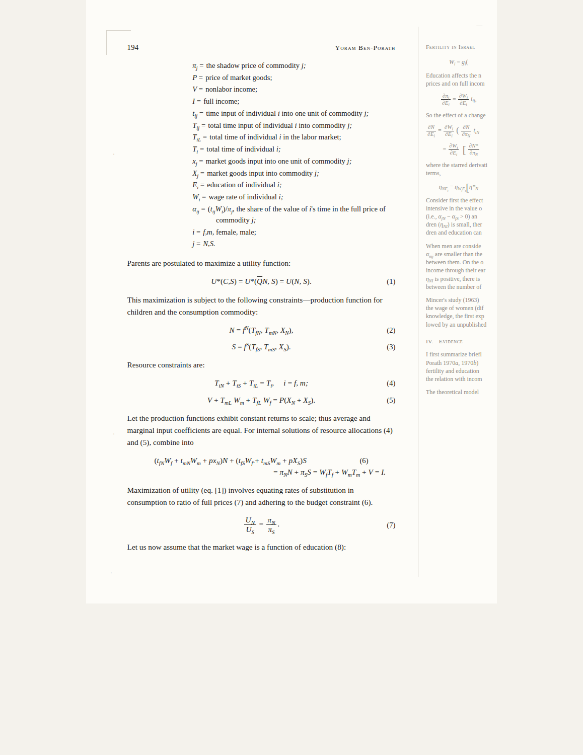—
·
·
·
194 Yoram Ben-Porath
πj =
the shadow price of commodity j;
P =
price of market goods;
V =
nonlabor income;
I =
full income;
tij =
time input of individual i into one unit of commodity j;
Tij =
total time input of individual i into commodity j;
TiL =
total time of individual i in the labor market;
Ti =
total time of individual i;
xj =
market goods input into one unit of commodity j;
Xj =
market goods input into commodity j;
Ei =
education of individual i;
Wi =
wage rate of individual i;
αij =
(tijWi)/πj, the share of the value of i's time in the full price of commodity j;
i =
f,m, female, male;
j =
N,S.
Parents are postulated to maximize a utility function:
U*(C,S) = U*(QN, S) = U(N, S). (1)
This maximization is subject to the following constraints—production function for children and the consumption commodity:
N = fN(TfN, TmN, XN), (2)
S = fS(TfS, TmS, XS). (3)
Resource constraints are:
TiN + TiS + TiL = Ti, i = f, m; (4)
V + TmL Wm + TfL Wf = P(XN + XS). (5)
Let the production functions exhibit constant returns to scale; thus average and marginal input coefficients are equal. For internal solutions of resource allocations (4) and (5), combine into
(tfNWf + tmNWm + pxN)N + (tfSWf.+ tmSWm + pXS)S(6) = πNN + πSS = WfTf + WmTm + V = I.
Maximization of utility (eq. [1]) involves equating rates of substitution in consumption to ratio of full prices (7) and adhering to the budget constraint (6).
UN US = πN πS. (7)
Let us now assume that the market wage is a function of education (8):
Fertility in Israel
Wi = gi(
Education affects the n
prices and on full incom
∂πj∂Ei = ∂Wi∂Ei tij,
So the effect of a change
∂N∂Ei = ∂Wi∂Ei ( ∂N∂πN tiN
= ∂Wi∂Ei [ ∂N*∂πN
where the starred derivati
terms,
ηNEi = ηWiEi[η*N
Consider first the effect
intensive in the value o
(i.e., αfN − αfS > 0) an
dren (ηNI) is small, ther
dren and education can
When men are conside
αmj are smaller than the
between them. On the o
income through their ear
ηNI is positive, there is
between the number of
Mincer's study (1963)
the wage of women (dif
knowledge, the first exp
lowed by an unpublished
IV. Evidence
I first summarize briefl
Porath 1970a, 1970b)
fertility and education
the relation with incom
The theoretical model